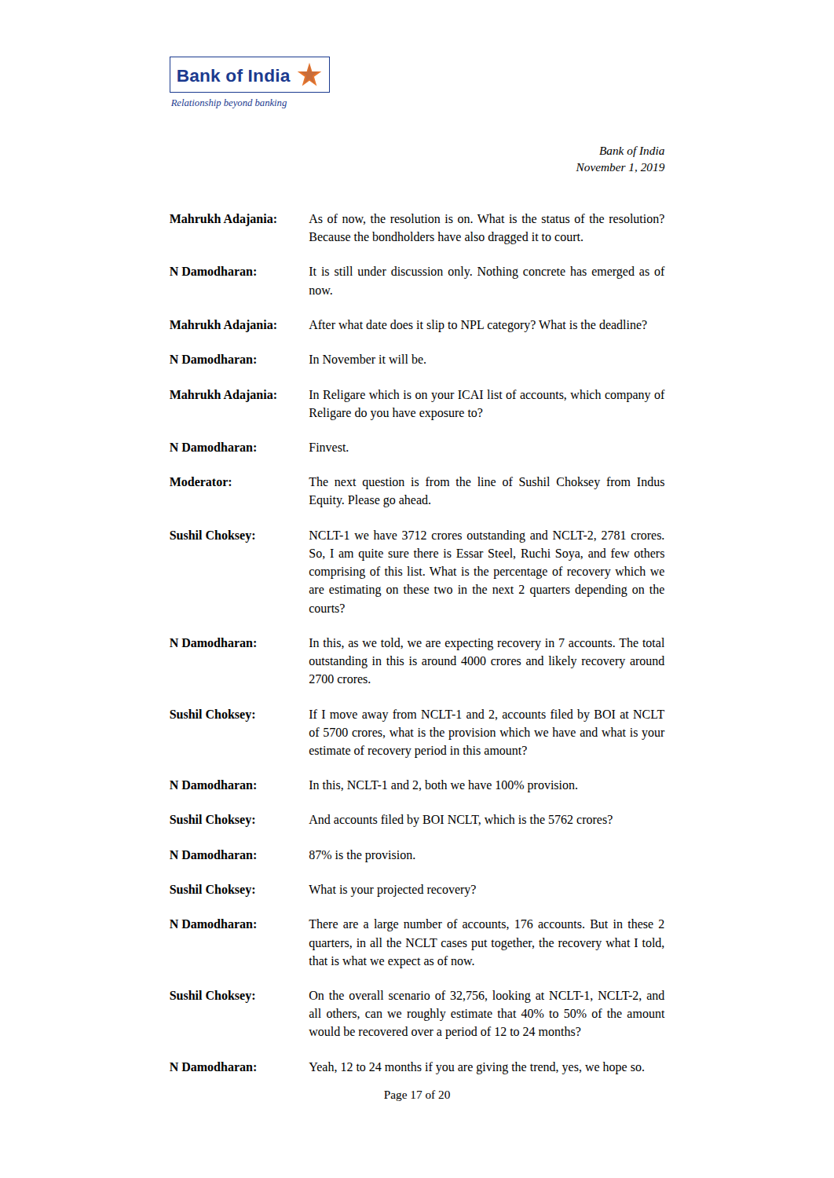Bank of India
Relationship beyond banking
Bank of India
November 1, 2019
Mahrukh Adajania:
As of now, the resolution is on. What is the status of the resolution? Because the bondholders have also dragged it to court.
N Damodharan:
It is still under discussion only. Nothing concrete has emerged as of now.
Mahrukh Adajania:
After what date does it slip to NPL category? What is the deadline?
N Damodharan:
In November it will be.
Mahrukh Adajania:
In Religare which is on your ICAI list of accounts, which company of Religare do you have exposure to?
N Damodharan:
Finvest.
Moderator:
The next question is from the line of Sushil Choksey from Indus Equity. Please go ahead.
Sushil Choksey:
NCLT-1 we have 3712 crores outstanding and NCLT-2, 2781 crores. So, I am quite sure there is Essar Steel, Ruchi Soya, and few others comprising of this list. What is the percentage of recovery which we are estimating on these two in the next 2 quarters depending on the courts?
N Damodharan:
In this, as we told, we are expecting recovery in 7 accounts. The total outstanding in this is around 4000 crores and likely recovery around 2700 crores.
Sushil Choksey:
If I move away from NCLT-1 and 2, accounts filed by BOI at NCLT of 5700 crores, what is the provision which we have and what is your estimate of recovery period in this amount?
N Damodharan:
In this, NCLT-1 and 2, both we have 100% provision.
Sushil Choksey:
And accounts filed by BOI NCLT, which is the 5762 crores?
N Damodharan:
87% is the provision.
Sushil Choksey:
What is your projected recovery?
N Damodharan:
There are a large number of accounts, 176 accounts. But in these 2 quarters, in all the NCLT cases put together, the recovery what I told, that is what we expect as of now.
Sushil Choksey:
On the overall scenario of 32,756, looking at NCLT-1, NCLT-2, and all others, can we roughly estimate that 40% to 50% of the amount would be recovered over a period of 12 to 24 months?
N Damodharan:
Yeah, 12 to 24 months if you are giving the trend, yes, we hope so.
Page 17 of 20